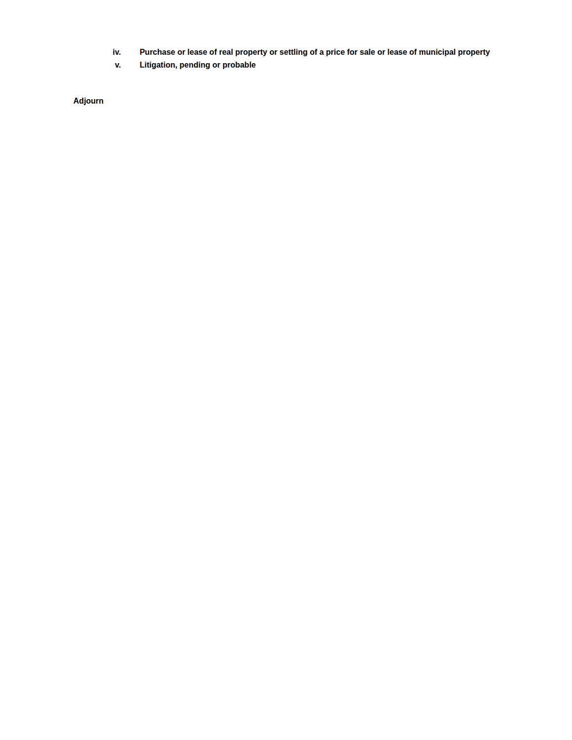Purchase or lease of real property or settling of a price for sale or lease of municipal property
Litigation, pending or probable
Adjourn